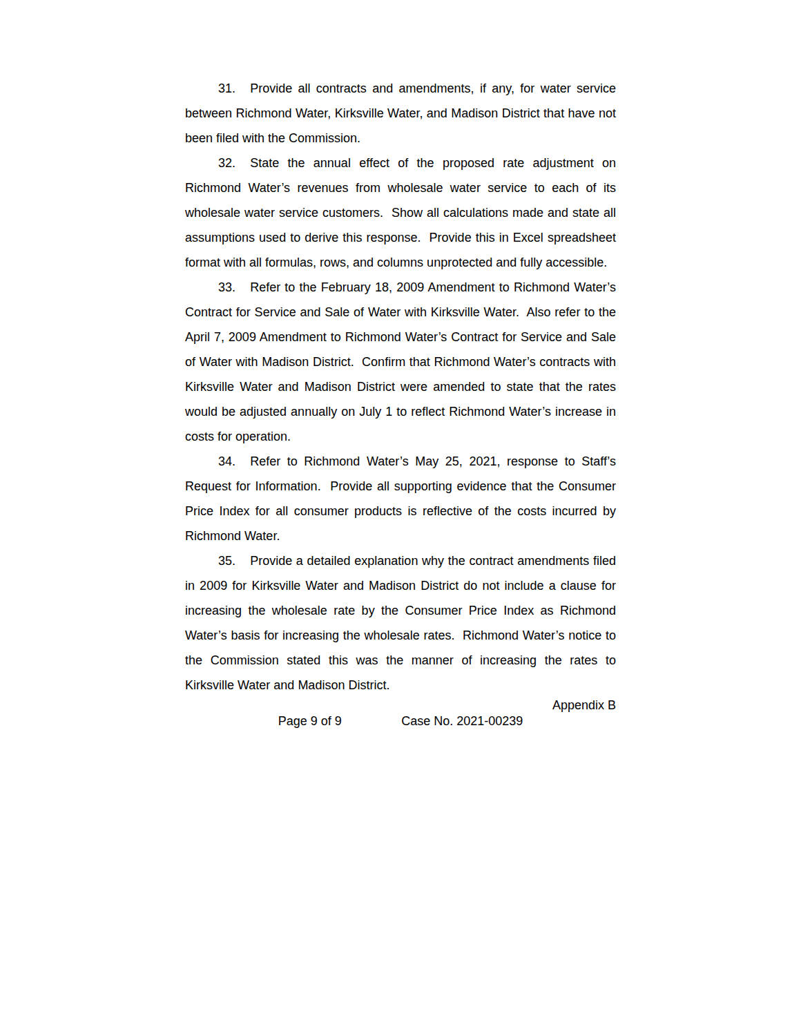31. Provide all contracts and amendments, if any, for water service between Richmond Water, Kirksville Water, and Madison District that have not been filed with the Commission.
32. State the annual effect of the proposed rate adjustment on Richmond Water’s revenues from wholesale water service to each of its wholesale water service customers. Show all calculations made and state all assumptions used to derive this response. Provide this in Excel spreadsheet format with all formulas, rows, and columns unprotected and fully accessible.
33. Refer to the February 18, 2009 Amendment to Richmond Water’s Contract for Service and Sale of Water with Kirksville Water. Also refer to the April 7, 2009 Amendment to Richmond Water’s Contract for Service and Sale of Water with Madison District. Confirm that Richmond Water’s contracts with Kirksville Water and Madison District were amended to state that the rates would be adjusted annually on July 1 to reflect Richmond Water’s increase in costs for operation.
34. Refer to Richmond Water’s May 25, 2021, response to Staff’s Request for Information. Provide all supporting evidence that the Consumer Price Index for all consumer products is reflective of the costs incurred by Richmond Water.
35. Provide a detailed explanation why the contract amendments filed in 2009 for Kirksville Water and Madison District do not include a clause for increasing the wholesale rate by the Consumer Price Index as Richmond Water’s basis for increasing the wholesale rates. Richmond Water’s notice to the Commission stated this was the manner of increasing the rates to Kirksville Water and Madison District.
Appendix B
Page 9 of 9
Case No. 2021-00239